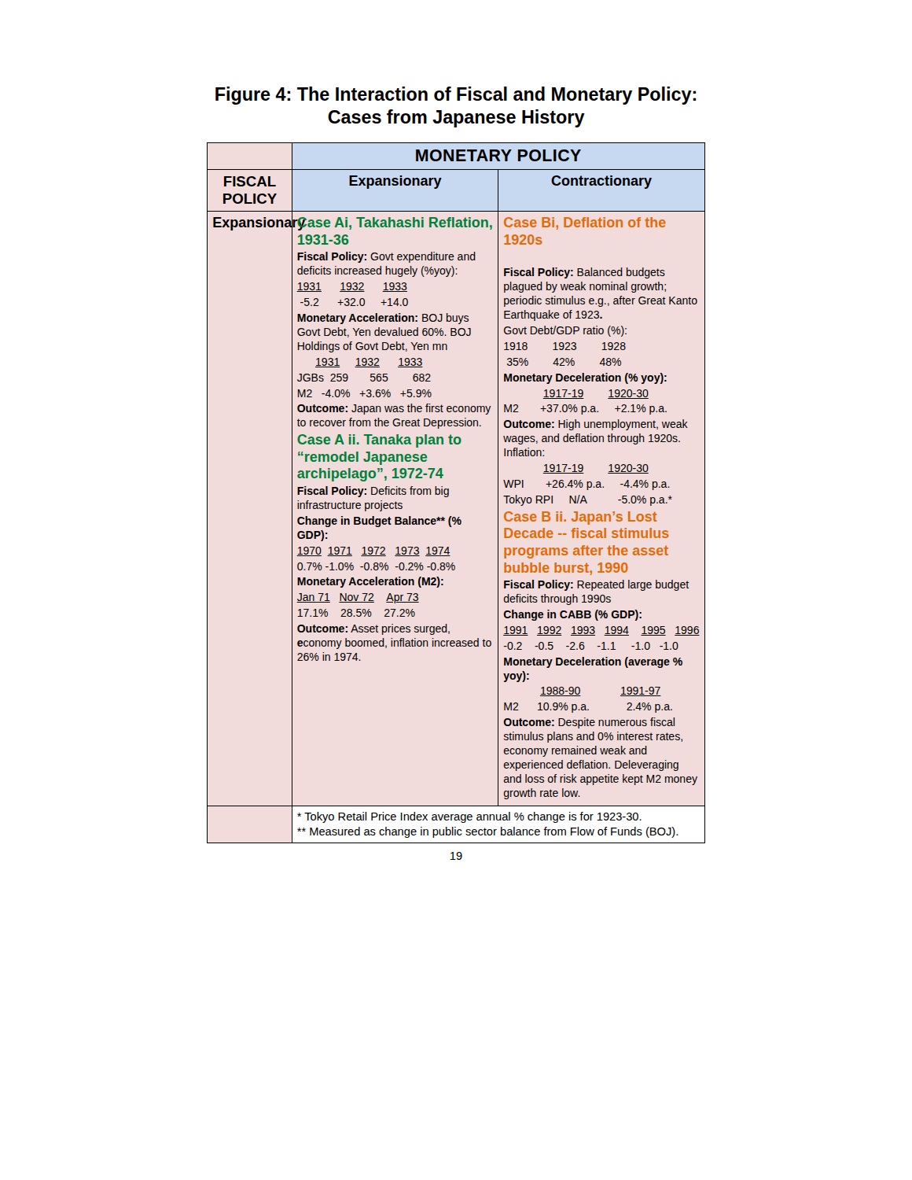Figure 4: The Interaction of Fiscal and Monetary Policy:
Cases from Japanese History
| | MONETARY POLICY |
| FISCAL POLICY | Expansionary | Contractionary |
| Expansionary | Case Ai, Takahashi Reflation, 1931-36 Fiscal Policy: Govt expenditure and deficits increased hugely (%yoy): 1931 1932 1933 -5.2 +32.0 +14.0 Monetary Acceleration: BOJ buys Govt Debt, Yen devalued 60%. BOJ Holdings of Govt Debt, Yen mn 1931 1932 1933 JGBs 259 565 682 M2 -4.0% +3.6% +5.9% Outcome: Japan was the first economy to recover from the Great Depression. Case A ii. Tanaka plan to “remodel Japanese archipelago”, 1972-74 Fiscal Policy: Deficits from big infrastructure projects Change in Budget Balance** (% GDP): 1970 1971 1972 1973 1974 0.7% -1.0% -0.8% -0.2% -0.8% Monetary Acceleration (M2): Jan 71 Nov 72 Apr 73 17.1% 28.5% 27.2% Outcome: Asset prices surged, e conomy boomed, inflation increased to 26% in 1974. | Case Bi, Deflation of the 1920s Fiscal Policy: Balanced budgets plagued by weak nominal growth; periodic stimulus e.g., after Great Kanto Earthquake of 1923 . Govt Debt/GDP ratio (%): 1918 1923 1928 35% 42% 48% Monetary Deceleration (% yoy): 1917-19 1920-30 M2 +37.0% p.a. +2.1% p.a. Outcome: High unemployment, weak wages, and deflation through 1920s. Inflation: 1917-19 1920-30 WPI +26.4% p.a. -4.4% p.a. Tokyo RPI N/A -5.0% p.a.* Case B ii. Japan’s Lost Decade -- fiscal stimulus programs after the asset bubble burst, 1990 Fiscal Policy: Repeated large budget deficits through 1990s Change in CABB (% GDP): 1991 1992 1993 1994 1995 1996 -0.2 -0.5 -2.6 -1.1 -1.0 -1.0 Monetary Deceleration (average % yoy): 1988-90 1991-97 M2 10.9% p.a. 2.4% p.a. Outcome: Despite numerous fiscal stimulus plans and 0% interest rates, economy remained weak and experienced deflation. Deleveraging and loss of risk appetite kept M2 money growth rate low. |
| | * Tokyo Retail Price Index average annual % change is for 1923-30. ** Measured as change in public sector balance from Flow of Funds (BOJ). |
19